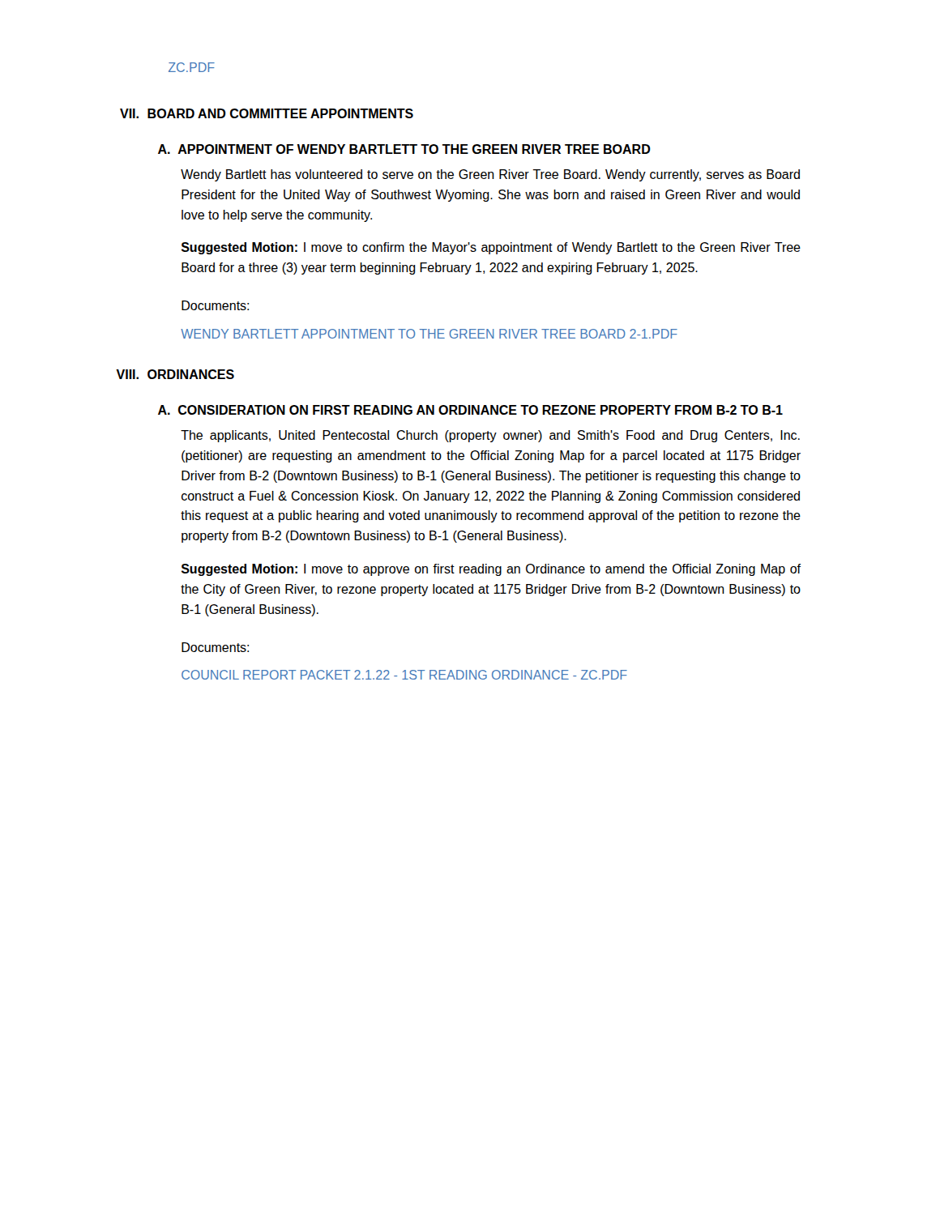ZC.PDF
VII. Board and Committee Appointments
A. Appointment of Wendy Bartlett to the Green River Tree Board
Wendy Bartlett has volunteered to serve on the Green River Tree Board. Wendy currently, serves as Board President for the United Way of Southwest Wyoming. She was born and raised in Green River and would love to help serve the community.
Suggested Motion: I move to confirm the Mayor's appointment of Wendy Bartlett to the Green River Tree Board for a three (3) year term beginning February 1, 2022 and expiring February 1, 2025.
Documents:
WENDY BARTLETT APPOINTMENT TO THE GREEN RIVER TREE BOARD 2-1.PDF
VIII. Ordinances
A. Consideration on First Reading an Ordinance to Rezone Property from B-2 to B-1
The applicants, United Pentecostal Church (property owner) and Smith's Food and Drug Centers, Inc. (petitioner) are requesting an amendment to the Official Zoning Map for a parcel located at 1175 Bridger Driver from B-2 (Downtown Business) to B-1 (General Business). The petitioner is requesting this change to construct a Fuel & Concession Kiosk. On January 12, 2022 the Planning & Zoning Commission considered this request at a public hearing and voted unanimously to recommend approval of the petition to rezone the property from B-2 (Downtown Business) to B-1 (General Business).
Suggested Motion: I move to approve on first reading an Ordinance to amend the Official Zoning Map of the City of Green River, to rezone property located at 1175 Bridger Drive from B-2 (Downtown Business) to B-1 (General Business).
Documents:
COUNCIL REPORT PACKET 2.1.22 - 1ST READING ORDINANCE - ZC.PDF